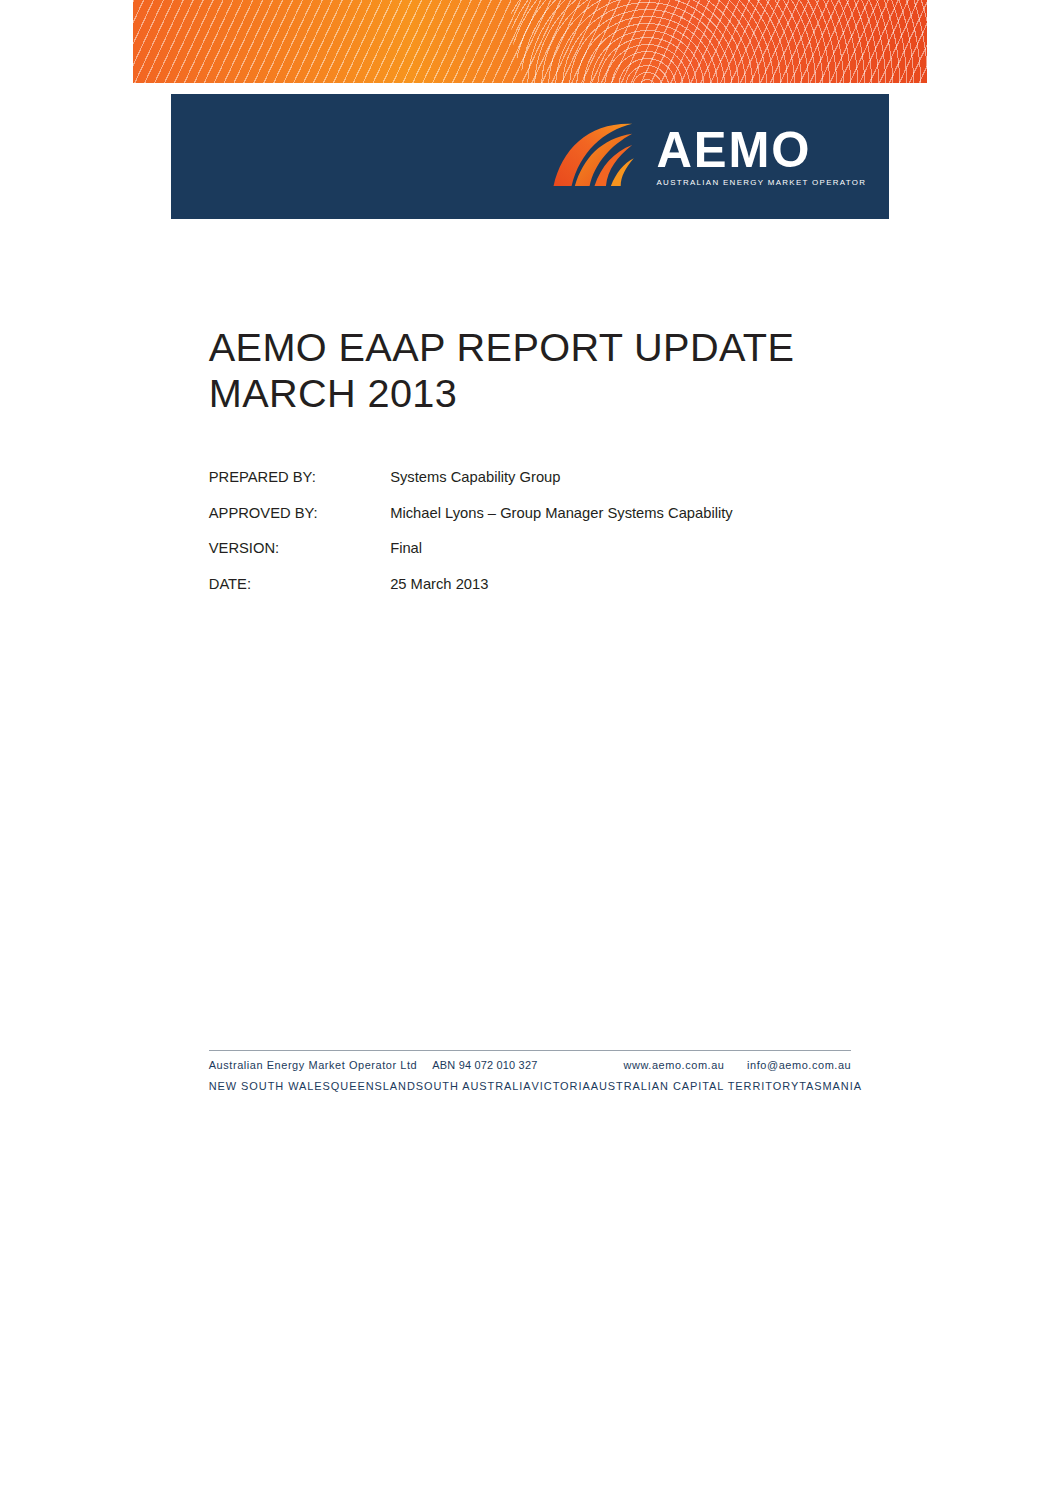AEMO AUSTRALIAN ENERGY MARKET OPERATOR
AEMO EAAP REPORT UPDATE
MARCH 2013
| PREPARED BY: | Systems Capability Group |
| APPROVED BY: | Michael Lyons – Group Manager Systems Capability |
| VERSION: | Final |
| DATE: | 25 March 2013 |
Australian Energy Market Operator LtdABN 94 072 010 327
www.aemo.com.au info@aemo.com.au
NEW SOUTH WALES QUEENSLAND SOUTH AUSTRALIA VICTORIA AUSTRALIAN CAPITAL TERRITORY TASMANIA